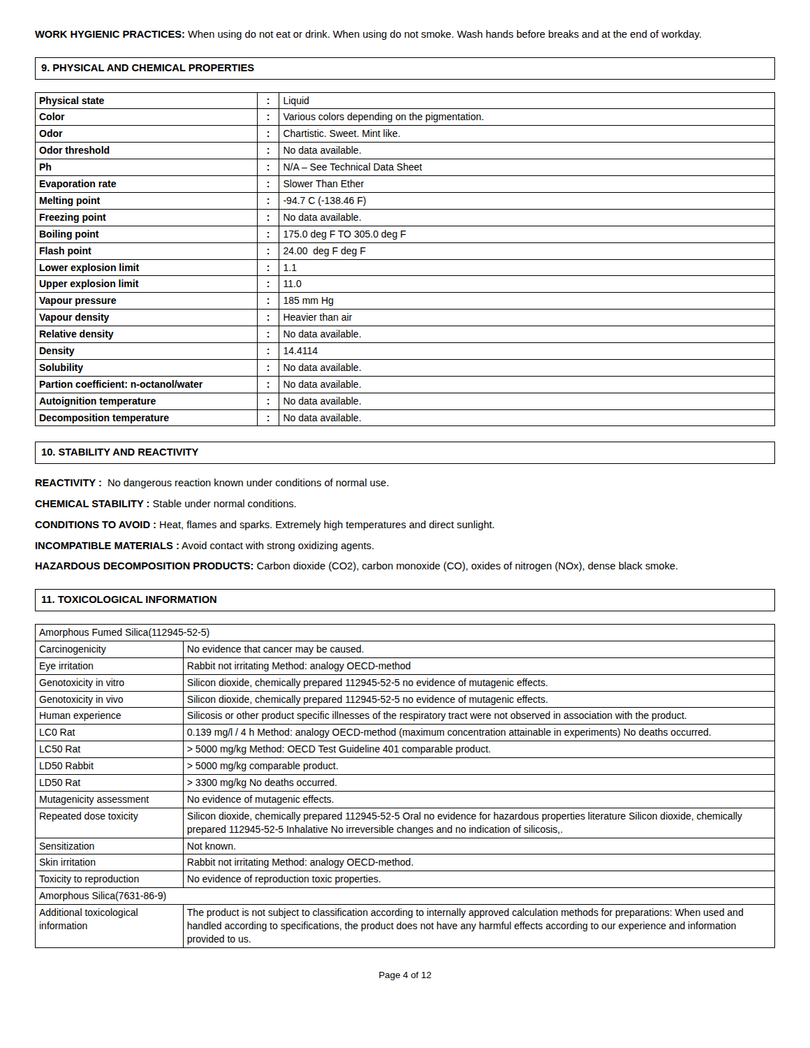WORK HYGIENIC PRACTICES: When using do not eat or drink. When using do not smoke. Wash hands before breaks and at the end of workday.
9. PHYSICAL AND CHEMICAL PROPERTIES
| Physical state | : | Liquid |
| Color | : | Various colors depending on the pigmentation. |
| Odor | : | Chartistic. Sweet. Mint like. |
| Odor threshold | : | No data available. |
| Ph | : | N/A – See Technical Data Sheet |
| Evaporation rate | : | Slower Than Ether |
| Melting point | : | -94.7 C (-138.46 F) |
| Freezing point | : | No data available. |
| Boiling point | : | 175.0 deg F TO 305.0 deg F |
| Flash point | : | 24.00 deg F deg F |
| Lower explosion limit | : | 1.1 |
| Upper explosion limit | : | 11.0 |
| Vapour pressure | : | 185 mm Hg |
| Vapour density | : | Heavier than air |
| Relative density | : | No data available. |
| Density | : | 14.4114 |
| Solubility | : | No data available. |
| Partion coefficient: n-octanol/water | : | No data available. |
| Autoignition temperature | : | No data available. |
| Decomposition temperature | : | No data available. |
10. STABILITY AND REACTIVITY
REACTIVITY : No dangerous reaction known under conditions of normal use.
CHEMICAL STABILITY : Stable under normal conditions.
CONDITIONS TO AVOID : Heat, flames and sparks. Extremely high temperatures and direct sunlight.
INCOMPATIBLE MATERIALS : Avoid contact with strong oxidizing agents.
HAZARDOUS DECOMPOSITION PRODUCTS: Carbon dioxide (CO2), carbon monoxide (CO), oxides of nitrogen (NOx), dense black smoke.
11. TOXICOLOGICAL INFORMATION
| Amorphous Fumed Silica(112945-52-5) |
| Carcinogenicity | No evidence that cancer may be caused. |
| Eye irritation | Rabbit not irritating Method: analogy OECD-method |
| Genotoxicity in vitro | Silicon dioxide, chemically prepared 112945-52-5 no evidence of mutagenic effects. |
| Genotoxicity in vivo | Silicon dioxide, chemically prepared 112945-52-5 no evidence of mutagenic effects. |
| Human experience | Silicosis or other product specific illnesses of the respiratory tract were not observed in association with the product. |
| LC0 Rat | 0.139 mg/l / 4 h Method: analogy OECD-method (maximum concentration attainable in experiments) No deaths occurred. |
| LC50 Rat | > 5000 mg/kg Method: OECD Test Guideline 401 comparable product. |
| LD50 Rabbit | > 5000 mg/kg comparable product. |
| LD50 Rat | > 3300 mg/kg No deaths occurred. |
| Mutagenicity assessment | No evidence of mutagenic effects. |
| Repeated dose toxicity | Silicon dioxide, chemically prepared 112945-52-5 Oral no evidence for hazardous properties literature Silicon dioxide, chemically prepared 112945-52-5 Inhalative No irreversible changes and no indication of silicosis,. |
| Sensitization | Not known. |
| Skin irritation | Rabbit not irritating Method: analogy OECD-method. |
| Toxicity to reproduction | No evidence of reproduction toxic properties. |
| Amorphous Silica(7631-86-9) |
| Additional toxicological information | The product is not subject to classification according to internally approved calculation methods for preparations: When used and handled according to specifications, the product does not have any harmful effects according to our experience and information provided to us. |
Page 4 of 12